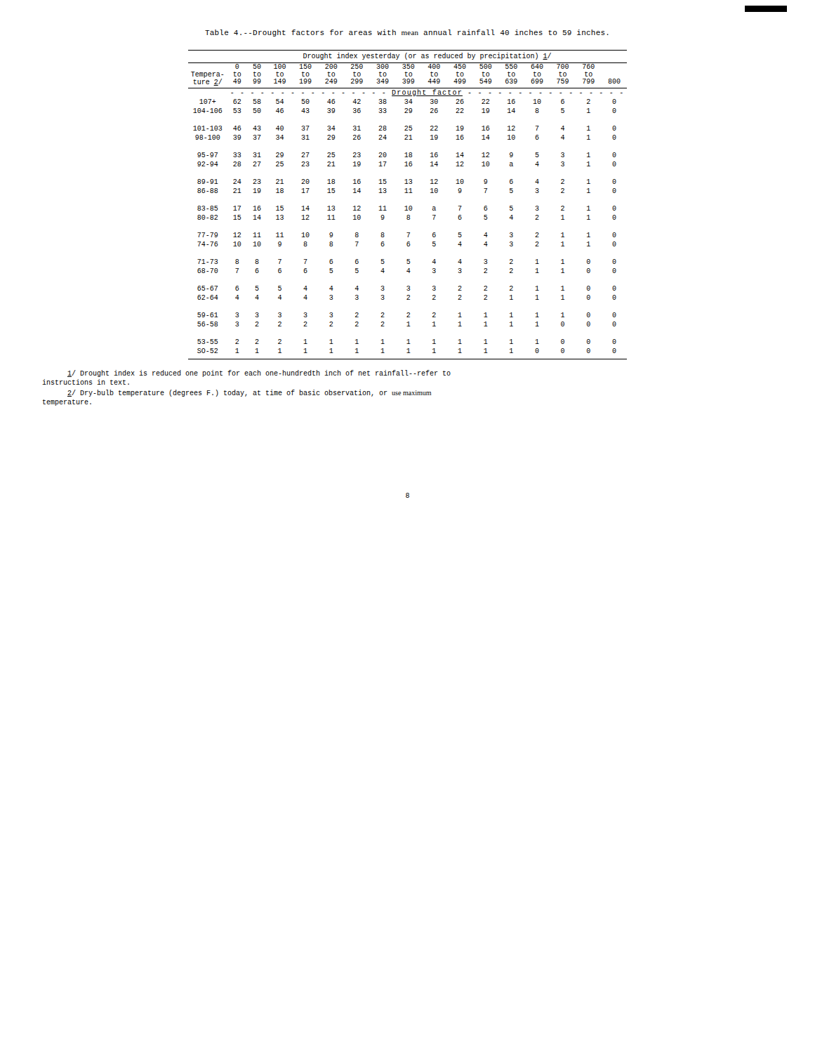Table 4.--Drought factors for areas with mean annual rainfall 40 inches to 59 inches.
| | Drought index yesterday (or as reduced by precipitation) 1 / |
| Tempera- ture 2 / | 0 to 49 | 50 to 99 | 100 to 149 | 150 to 199 | 200 to 249 | 250 to 299 | 300 to 349 | 350 to 399 | 400 to 449 | 450 to 499 | 500 to 549 | 550 to 639 | 640 to 699 | 700 to 759 | 760 to 799 | 800 |
| | - - - - - - - - - - - - - - - - Drought factor - - - - - - - - - - - - - - - - |
| 107+ | 62 | 58 | 54 | 50 | 46 | 42 | 38 | 34 | 30 | 26 | 22 | 16 | 10 | 6 | 2 | 0 |
| 104-106 | 53 | 50 | 46 | 43 | 39 | 36 | 33 | 29 | 26 | 22 | 19 | 14 | 8 | 5 | 1 | 0 |
| 101-103 | 46 | 43 | 40 | 37 | 34 | 31 | 28 | 25 | 22 | 19 | 16 | 12 | 7 | 4 | 1 | 0 |
| 98-100 | 39 | 37 | 34 | 31 | 29 | 26 | 24 | 21 | 19 | 16 | 14 | 10 | 6 | 4 | 1 | 0 |
| 95-97 | 33 | 31 | 29 | 27 | 25 | 23 | 20 | 18 | 16 | 14 | 12 | 9 | 5 | 3 | 1 | 0 |
| 92-94 | 28 | 27 | 25 | 23 | 21 | 19 | 17 | 16 | 14 | 12 | 10 | a | 4 | 3 | 1 | 0 |
| 89-91 | 24 | 23 | 21 | 20 | 18 | 16 | 15 | 13 | 12 | 10 | 9 | 6 | 4 | 2 | 1 | 0 |
| 86-88 | 21 | 19 | 18 | 17 | 15 | 14 | 13 | 11 | 10 | 9 | 7 | 5 | 3 | 2 | 1 | 0 |
| 83-85 | 17 | 16 | 15 | 14 | 13 | 12 | 11 | 10 | a | 7 | 6 | 5 | 3 | 2 | 1 | 0 |
| 80-82 | 15 | 14 | 13 | 12 | 11 | 10 | 9 | 8 | 7 | 6 | 5 | 4 | 2 | 1 | 1 | 0 |
| 77-79 | 12 | 11 | 11 | 10 | 9 | 8 | 8 | 7 | 6 | 5 | 4 | 3 | 2 | 1 | 1 | 0 |
| 74-76 | 10 | 10 | 9 | 8 | 8 | 7 | 6 | 6 | 5 | 4 | 4 | 3 | 2 | 1 | 1 | 0 |
| 71-73 | 8 | 8 | 7 | 7 | 6 | 6 | 5 | 5 | 4 | 4 | 3 | 2 | 1 | 1 | 0 | 0 |
| 68-70 | 7 | 6 | 6 | 6 | 5 | 5 | 4 | 4 | 3 | 3 | 2 | 2 | 1 | 1 | 0 | 0 |
| 65-67 | 6 | 5 | 5 | 4 | 4 | 4 | 3 | 3 | 3 | 2 | 2 | 2 | 1 | 1 | 0 | 0 |
| 62-64 | 4 | 4 | 4 | 4 | 3 | 3 | 3 | 2 | 2 | 2 | 2 | 1 | 1 | 1 | 0 | 0 |
| 59-61 | 3 | 3 | 3 | 3 | 3 | 2 | 2 | 2 | 2 | 1 | 1 | 1 | 1 | 1 | 0 | 0 |
| 56-58 | 3 | 2 | 2 | 2 | 2 | 2 | 2 | 1 | 1 | 1 | 1 | 1 | 1 | 0 | 0 | 0 |
| 53-55 | 2 | 2 | 2 | 1 | 1 | 1 | 1 | 1 | 1 | 1 | 1 | 1 | 1 | 0 | 0 | 0 |
| SO-52 | 1 | 1 | 1 | 1 | 1 | 1 | 1 | 1 | 1 | 1 | 1 | 1 | 0 | 0 | 0 | 0 |
1/ Drought index is reduced one point for each one-hundredth inch of net rainfall--refer to
instructions in text.
2/ Dry-bulb temperature (degrees F.) today, at time of basic observation, or use maximum
temperature.
8